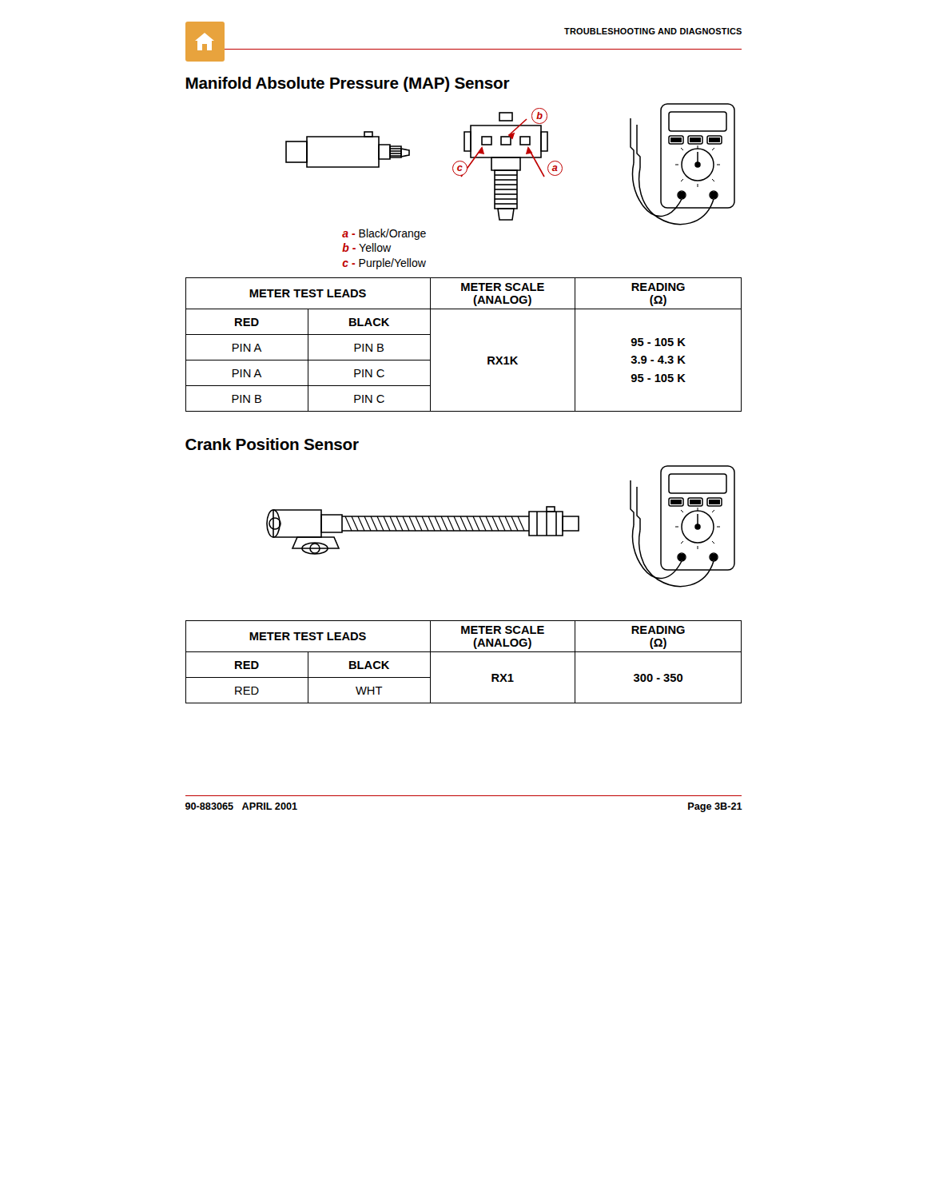TROUBLESHOOTING AND DIAGNOSTICS
Manifold Absolute Pressure (MAP) Sensor
b
a
c
a - Black/Orange
b - Yellow
c - Purple/Yellow
| METER TEST LEADS | METER SCALE (ANALOG) | READING (Ω) |
| --- | --- | --- |
| RED | BLACK | RX1K | 95 - 105 K 3.9 - 4.3 K 95 - 105 K |
| PIN A | PIN B |
| PIN A | PIN C |
| PIN B | PIN C |
Crank Position Sensor
| METER TEST LEADS | METER SCALE (ANALOG) | READING (Ω) |
| --- | --- | --- |
| RED | BLACK | RX1 | 300 - 350 |
| RED | WHT |
90-883065 APRIL 2001
Page 3B-21